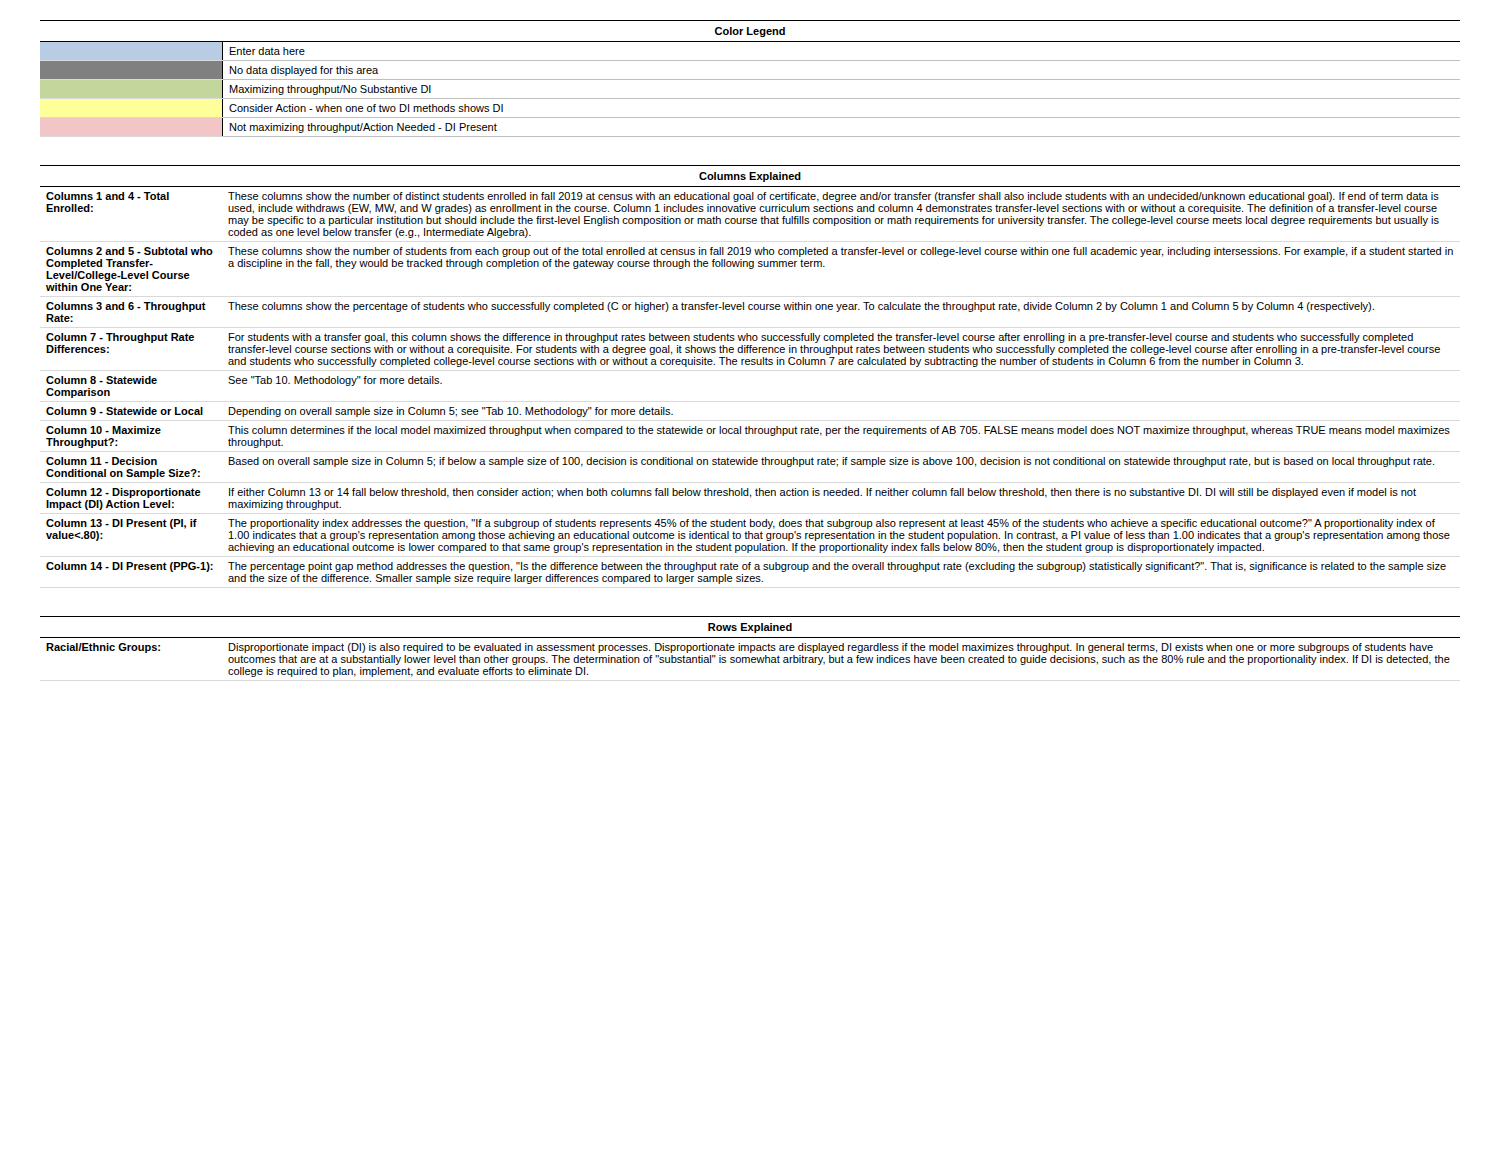| Color Legend |
| --- |
| | Enter data here |
| | No data displayed for this area |
| | Maximizing throughput/No Substantive DI |
| | Consider Action - when one of two DI methods shows DI |
| | Not maximizing throughput/Action Needed - DI Present |
| Columns Explained |
| --- |
| Columns 1 and 4 - Total Enrolled: | These columns show the number of distinct students enrolled in fall 2019 at census with an educational goal of certificate, degree and/or transfer (transfer shall also include students with an undecided/unknown educational goal). If end of term data is used, include withdraws (EW, MW, and W grades) as enrollment in the course. Column 1 includes innovative curriculum sections and column 4 demonstrates transfer-level sections with or without a corequisite. The definition of a transfer-level course may be specific to a particular institution but should include the first-level English composition or math course that fulfills composition or math requirements for university transfer. The college-level course meets local degree requirements but usually is coded as one level below transfer (e.g., Intermediate Algebra). |
| Columns 2 and 5 - Subtotal who Completed Transfer-Level/College-Level Course within One Year: | These columns show the number of students from each group out of the total enrolled at census in fall 2019 who completed a transfer-level or college-level course within one full academic year, including intersessions. For example, if a student started in a discipline in the fall, they would be tracked through completion of the gateway course through the following summer term. |
| Columns 3 and 6 - Throughput Rate: | These columns show the percentage of students who successfully completed (C or higher) a transfer-level course within one year. To calculate the throughput rate, divide Column 2 by Column 1 and Column 5 by Column 4 (respectively). |
| Column 7 - Throughput Rate Differences: | For students with a transfer goal, this column shows the difference in throughput rates between students who successfully completed the transfer-level course after enrolling in a pre-transfer-level course and students who successfully completed transfer-level course sections with or without a corequisite. For students with a degree goal, it shows the difference in throughput rates between students who successfully completed the college-level course after enrolling in a pre-transfer-level course and students who successfully completed college-level course sections with or without a corequisite. The results in Column 7 are calculated by subtracting the number of students in Column 6 from the number in Column 3. |
| Column 8 - Statewide Comparison | See "Tab 10. Methodology" for more details. |
| Column 9 - Statewide or Local | Depending on overall sample size in Column 5; see "Tab 10. Methodology" for more details. |
| Column 10 - Maximize Throughput?: | This column determines if the local model maximized throughput when compared to the statewide or local throughput rate, per the requirements of AB 705. FALSE means model does NOT maximize throughput, whereas TRUE means model maximizes throughput. |
| Column 11 - Decision Conditional on Sample Size?: | Based on overall sample size in Column 5; if below a sample size of 100, decision is conditional on statewide throughput rate; if sample size is above 100, decision is not conditional on statewide throughput rate, but is based on local throughput rate. |
| Column 12 - Disproportionate Impact (DI) Action Level: | If either Column 13 or 14 fall below threshold, then consider action; when both columns fall below threshold, then action is needed. If neither column fall below threshold, then there is no substantive DI. DI will still be displayed even if model is not maximizing throughput. |
| Column 13 - DI Present (PI, if value<.80): | The proportionality index addresses the question, "If a subgroup of students represents 45% of the student body, does that subgroup also represent at least 45% of the students who achieve a specific educational outcome?" A proportionality index of 1.00 indicates that a group's representation among those achieving an educational outcome is identical to that group's representation in the student population. In contrast, a PI value of less than 1.00 indicates that a group's representation among those achieving an educational outcome is lower compared to that same group's representation in the student population. If the proportionality index falls below 80%, then the student group is disproportionately impacted. |
| Column 14 - DI Present (PPG-1): | The percentage point gap method addresses the question, "Is the difference between the throughput rate of a subgroup and the overall throughput rate (excluding the subgroup) statistically significant?". That is, significance is related to the sample size and the size of the difference. Smaller sample size require larger differences compared to larger sample sizes. |
| Rows Explained |
| --- |
| Racial/Ethnic Groups: | Disproportionate impact (DI) is also required to be evaluated in assessment processes. Disproportionate impacts are displayed regardless if the model maximizes throughput. In general terms, DI exists when one or more subgroups of students have outcomes that are at a substantially lower level than other groups. The determination of "substantial" is somewhat arbitrary, but a few indices have been created to guide decisions, such as the 80% rule and the proportionality index. If DI is detected, the college is required to plan, implement, and evaluate efforts to eliminate DI. |